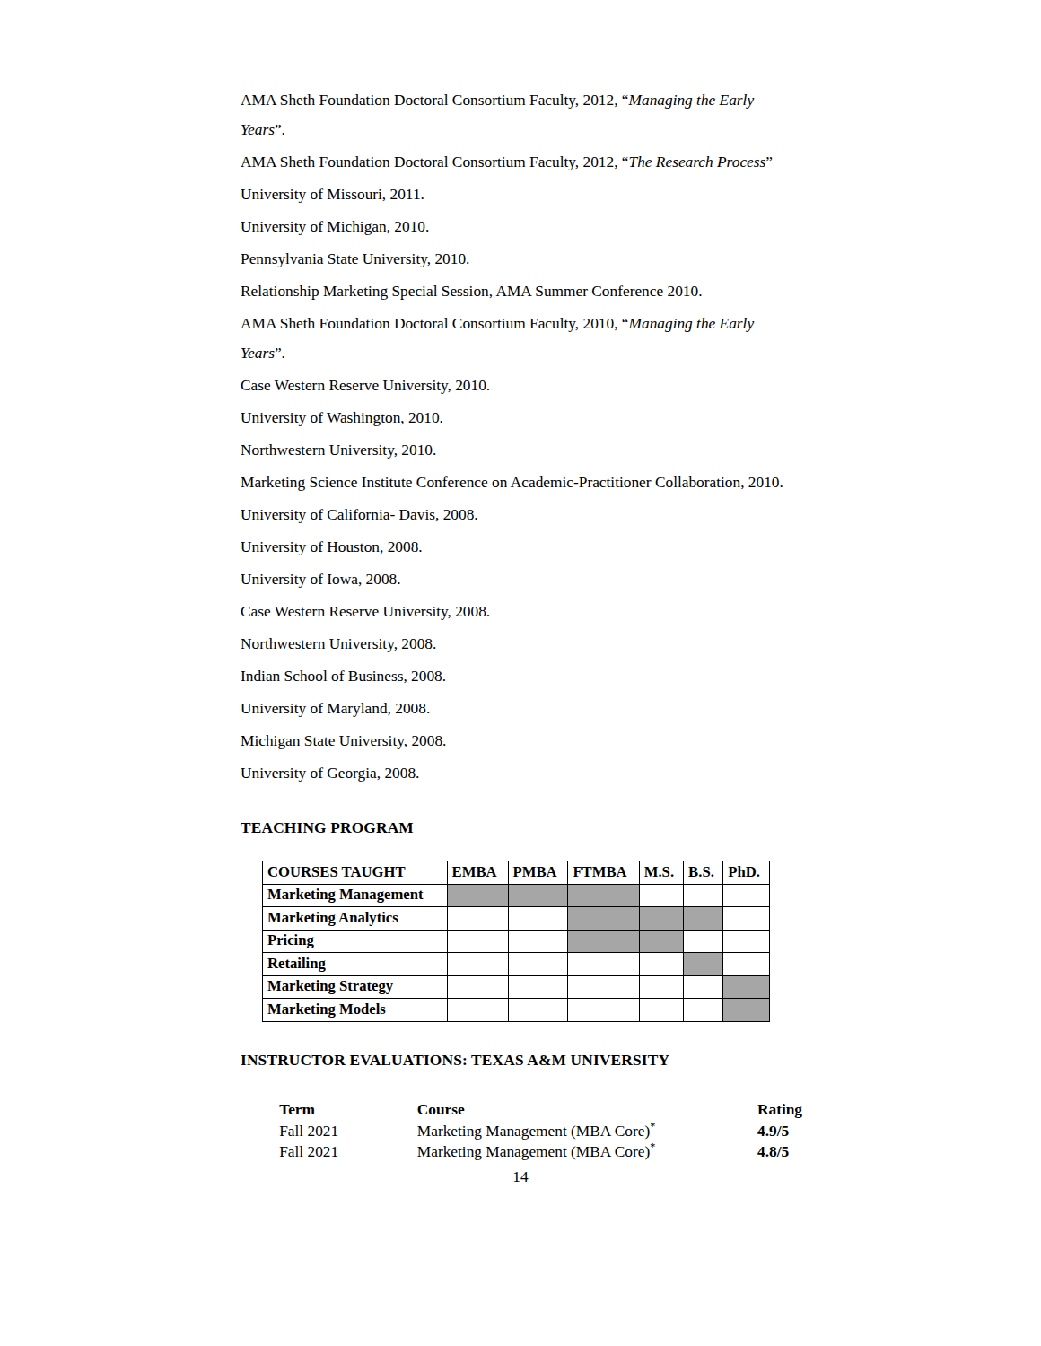AMA Sheth Foundation Doctoral Consortium Faculty, 2012, “Managing the Early Years”.
AMA Sheth Foundation Doctoral Consortium Faculty, 2012, “The Research Process”
University of Missouri, 2011.
University of Michigan, 2010.
Pennsylvania State University, 2010.
Relationship Marketing Special Session, AMA Summer Conference 2010.
AMA Sheth Foundation Doctoral Consortium Faculty, 2010, “Managing the Early Years”.
Case Western Reserve University, 2010.
University of Washington, 2010.
Northwestern University, 2010.
Marketing Science Institute Conference on Academic-Practitioner Collaboration, 2010.
University of California- Davis, 2008.
University of Houston, 2008.
University of Iowa, 2008.
Case Western Reserve University, 2008.
Northwestern University, 2008.
Indian School of Business, 2008.
University of Maryland, 2008.
Michigan State University, 2008.
University of Georgia, 2008.
TEACHING PROGRAM
| COURSES TAUGHT | EMBA | PMBA | FTMBA | M.S. | B.S. | PhD. |
| --- | --- | --- | --- | --- | --- | --- |
| Marketing Management | | | | | | |
| Marketing Analytics | | | | | | |
| Pricing | | | | | | |
| Retailing | | | | | | |
| Marketing Strategy | | | | | | |
| Marketing Models | | | | | | |
INSTRUCTOR EVALUATIONS: TEXAS A&M UNIVERSITY
| Term | Course | Rating |
| --- | --- | --- |
| Fall 2021 | Marketing Management (MBA Core) * | 4.9/5 |
| Fall 2021 | Marketing Management (MBA Core) * | 4.8/5 |
14